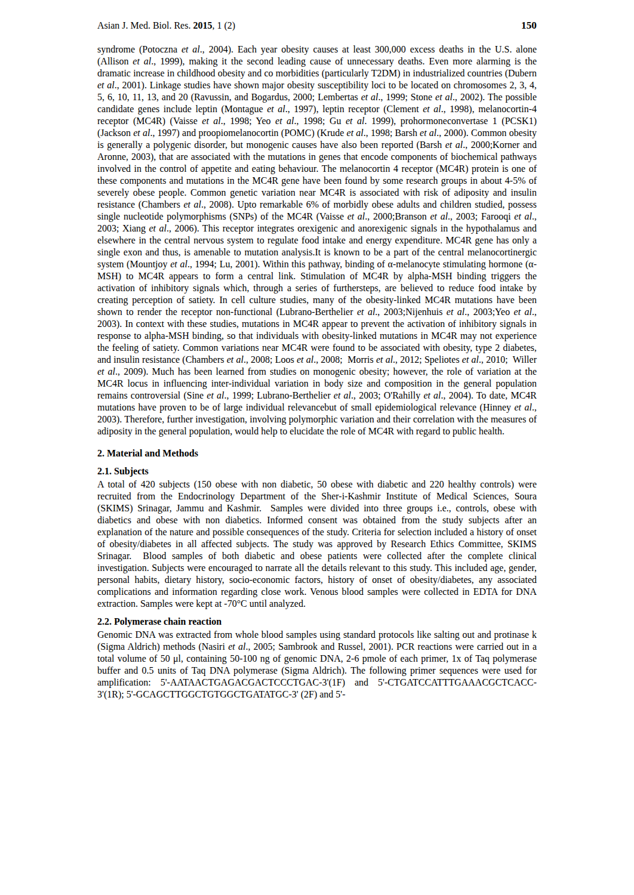Asian J. Med. Biol. Res. 2015, 1 (2)
150
syndrome (Potoczna et al., 2004). Each year obesity causes at least 300,000 excess deaths in the U.S. alone (Allison et al., 1999), making it the second leading cause of unnecessary deaths. Even more alarming is the dramatic increase in childhood obesity and co morbidities (particularly T2DM) in industrialized countries (Dubern et al., 2001). Linkage studies have shown major obesity susceptibility loci to be located on chromosomes 2, 3, 4, 5, 6, 10, 11, 13, and 20 (Ravussin, and Bogardus, 2000; Lembertas et al., 1999; Stone et al., 2002). The possible candidate genes include leptin (Montague et al., 1997), leptin receptor (Clement et al., 1998), melanocortin-4 receptor (MC4R) (Vaisse et al., 1998; Yeo et al., 1998; Gu et al. 1999), prohormoneconvertase 1 (PCSK1) (Jackson et al., 1997) and proopiomelanocortin (POMC) (Krude et al., 1998; Barsh et al., 2000). Common obesity is generally a polygenic disorder, but monogenic causes have also been reported (Barsh et al., 2000;Korner and Aronne, 2003), that are associated with the mutations in genes that encode components of biochemical pathways involved in the control of appetite and eating behaviour. The melanocortin 4 receptor (MC4R) protein is one of these components and mutations in the MC4R gene have been found by some research groups in about 4-5% of severely obese people. Common genetic variation near MC4R is associated with risk of adiposity and insulin resistance (Chambers et al., 2008). Upto remarkable 6% of morbidly obese adults and children studied, possess single nucleotide polymorphisms (SNPs) of the MC4R (Vaisse et al., 2000;Branson et al., 2003; Farooqi et al., 2003; Xiang et al., 2006). This receptor integrates orexigenic and anorexigenic signals in the hypothalamus and elsewhere in the central nervous system to regulate food intake and energy expenditure. MC4R gene has only a single exon and thus, is amenable to mutation analysis.It is known to be a part of the central melanocortinergic system (Mountjoy et al., 1994; Lu, 2001). Within this pathway, binding of α-melanocyte stimulating hormone (α-MSH) to MC4R appears to form a central link. Stimulation of MC4R by alpha-MSH binding triggers the activation of inhibitory signals which, through a series of furthersteps, are believed to reduce food intake by creating perception of satiety. In cell culture studies, many of the obesity-linked MC4R mutations have been shown to render the receptor non-functional (Lubrano-Berthelier et al., 2003;Nijenhuis et al., 2003;Yeo et al., 2003). In context with these studies, mutations in MC4R appear to prevent the activation of inhibitory signals in response to alpha-MSH binding, so that individuals with obesity-linked mutations in MC4R may not experience the feeling of satiety. Common variations near MC4R were found to be associated with obesity, type 2 diabetes, and insulin resistance (Chambers et al., 2008; Loos et al., 2008; Morris et al., 2012; Speliotes et al., 2010; Willer et al., 2009). Much has been learned from studies on monogenic obesity; however, the role of variation at the MC4R locus in influencing inter-individual variation in body size and composition in the general population remains controversial (Sine et al., 1999; Lubrano-Berthelier et al., 2003; O'Rahilly et al., 2004). To date, MC4R mutations have proven to be of large individual relevancebut of small epidemiological relevance (Hinney et al., 2003). Therefore, further investigation, involving polymorphic variation and their correlation with the measures of adiposity in the general population, would help to elucidate the role of MC4R with regard to public health.
2. Material and Methods
2.1. Subjects
A total of 420 subjects (150 obese with non diabetic, 50 obese with diabetic and 220 healthy controls) were recruited from the Endocrinology Department of the Sher-i-Kashmir Institute of Medical Sciences, Soura (SKIMS) Srinagar, Jammu and Kashmir. Samples were divided into three groups i.e., controls, obese with diabetics and obese with non diabetics. Informed consent was obtained from the study subjects after an explanation of the nature and possible consequences of the study. Criteria for selection included a history of onset of obesity/diabetes in all affected subjects. The study was approved by Research Ethics Committee, SKIMS Srinagar. Blood samples of both diabetic and obese patients were collected after the complete clinical investigation. Subjects were encouraged to narrate all the details relevant to this study. This included age, gender, personal habits, dietary history, socio-economic factors, history of onset of obesity/diabetes, any associated complications and information regarding close work. Venous blood samples were collected in EDTA for DNA extraction. Samples were kept at -70°C until analyzed.
2.2. Polymerase chain reaction
Genomic DNA was extracted from whole blood samples using standard protocols like salting out and protinase k (Sigma Aldrich) methods (Nasiri et al., 2005; Sambrook and Russel, 2001). PCR reactions were carried out in a total volume of 50 μl, containing 50-100 ng of genomic DNA, 2-6 pmole of each primer, 1x of Taq polymerase buffer and 0.5 units of Taq DNA polymerase (Sigma Aldrich). The following primer sequences were used for amplification: 5'-AATAACTGAGACGACTCCCTGAC-3'(1F) and 5'-CTGATCCATTTGAAACGCTCACC-3'(1R); 5'-GCAGCTTGGCTGTGGCTGATATGC-3' (2F) and 5'-